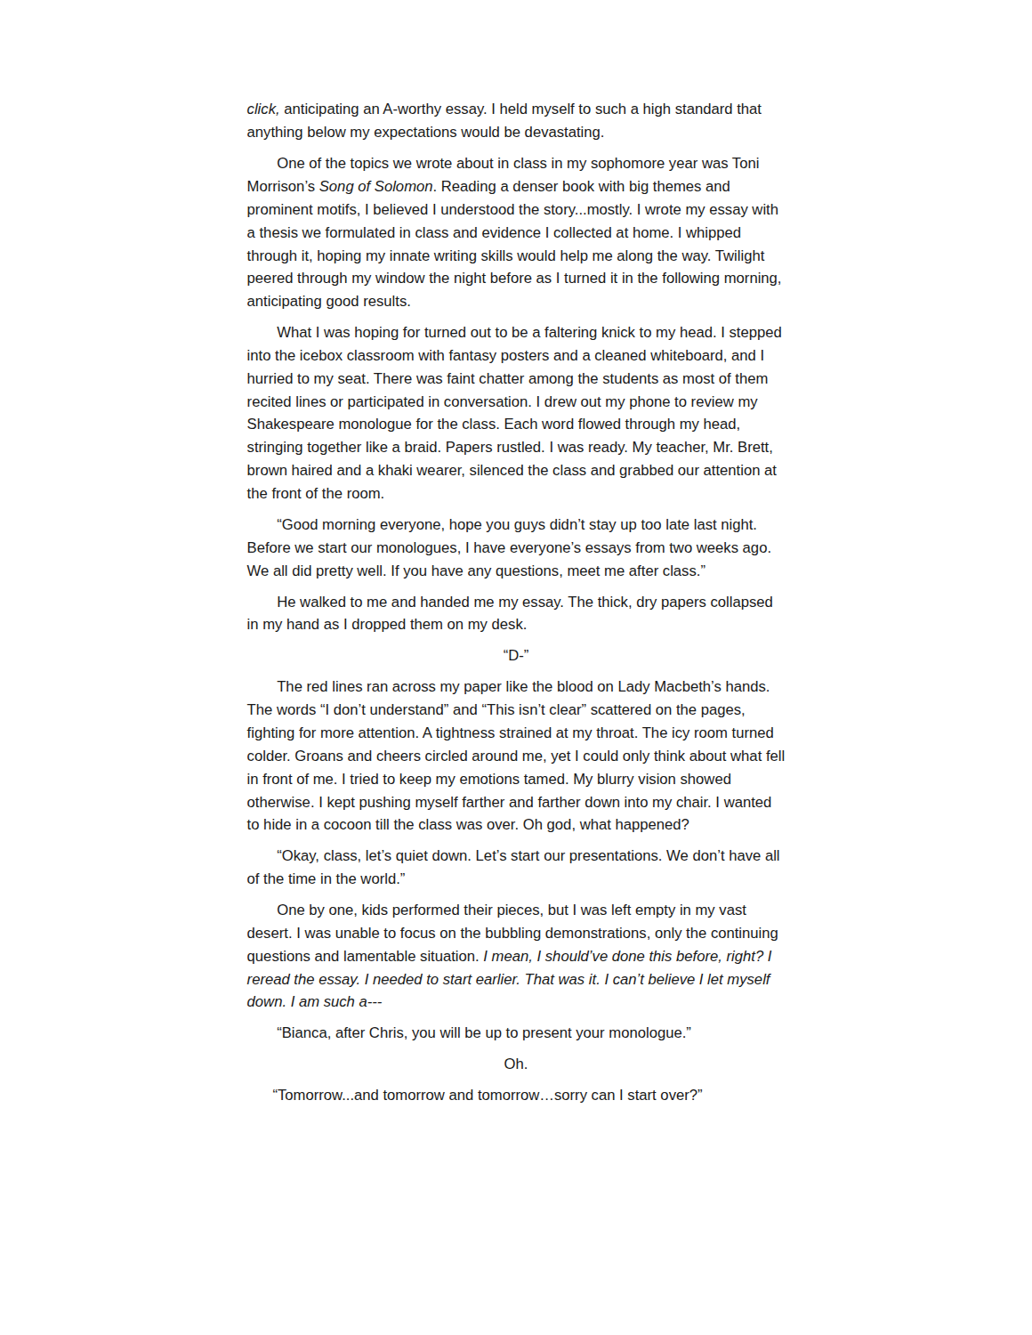click, anticipating an A-worthy essay. I held myself to such a high standard that anything below my expectations would be devastating.
One of the topics we wrote about in class in my sophomore year was Toni Morrison’s Song of Solomon. Reading a denser book with big themes and prominent motifs, I believed I understood the story...mostly. I wrote my essay with a thesis we formulated in class and evidence I collected at home. I whipped through it, hoping my innate writing skills would help me along the way. Twilight peered through my window the night before as I turned it in the following morning, anticipating good results.
What I was hoping for turned out to be a faltering knick to my head. I stepped into the icebox classroom with fantasy posters and a cleaned whiteboard, and I hurried to my seat. There was faint chatter among the students as most of them recited lines or participated in conversation. I drew out my phone to review my Shakespeare monologue for the class. Each word flowed through my head, stringing together like a braid. Papers rustled. I was ready. My teacher, Mr. Brett, brown haired and a khaki wearer, silenced the class and grabbed our attention at the front of the room.
“Good morning everyone, hope you guys didn’t stay up too late last night. Before we start our monologues, I have everyone’s essays from two weeks ago. We all did pretty well. If you have any questions, meet me after class.”
He walked to me and handed me my essay. The thick, dry papers collapsed in my hand as I dropped them on my desk.
“D-”
The red lines ran across my paper like the blood on Lady Macbeth’s hands. The words “I don’t understand” and “This isn’t clear” scattered on the pages, fighting for more attention. A tightness strained at my throat. The icy room turned colder. Groans and cheers circled around me, yet I could only think about what fell in front of me. I tried to keep my emotions tamed. My blurry vision showed otherwise. I kept pushing myself farther and farther down into my chair. I wanted to hide in a cocoon till the class was over. Oh god, what happened?
“Okay, class, let’s quiet down. Let’s start our presentations. We don’t have all of the time in the world.”
One by one, kids performed their pieces, but I was left empty in my vast desert. I was unable to focus on the bubbling demonstrations, only the continuing questions and lamentable situation. I mean, I should’ve done this before, right? I reread the essay. I needed to start earlier. That was it. I can’t believe I let myself down. I am such a---
“Bianca, after Chris, you will be up to present your monologue.”
Oh.
“Tomorrow...and tomorrow and tomorrow…sorry can I start over?”